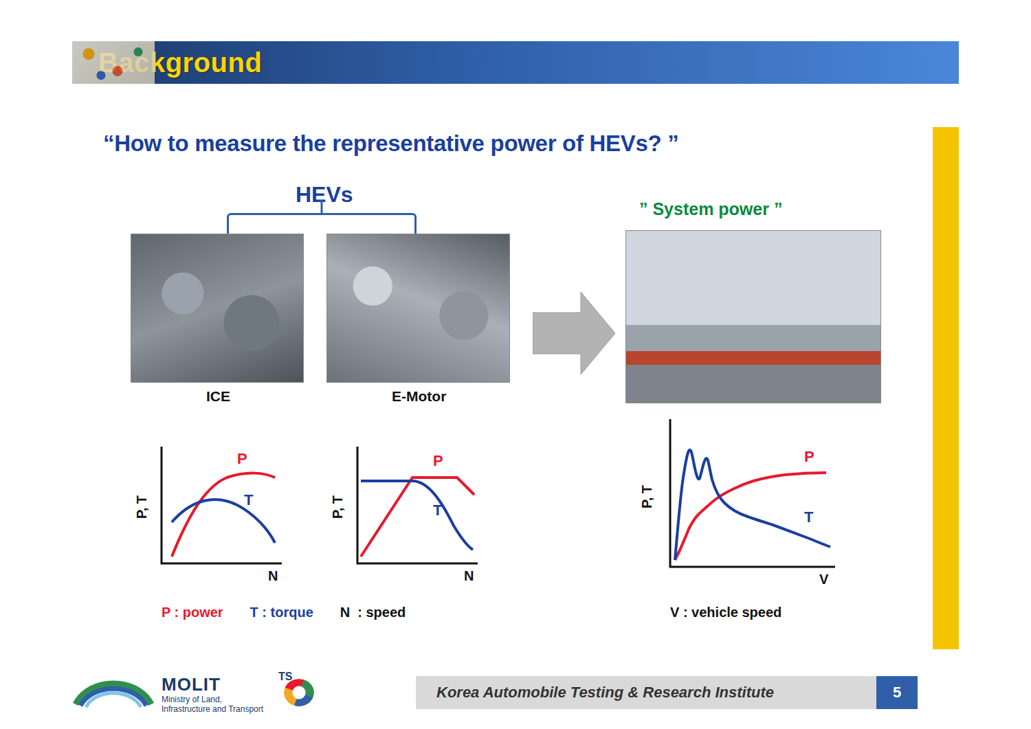Background
“How to measure the representative power of HEVs? ”
HEVs
” System power ”
ICE
E-Motor
P T P, T N
P T P, T N
P T P, T V
P : power T : torque N : speed
V : vehicle speed
MOLIT Ministry of Land,
Infrastructure and Transport
TS
Korea Automobile Testing & Research Institute
5